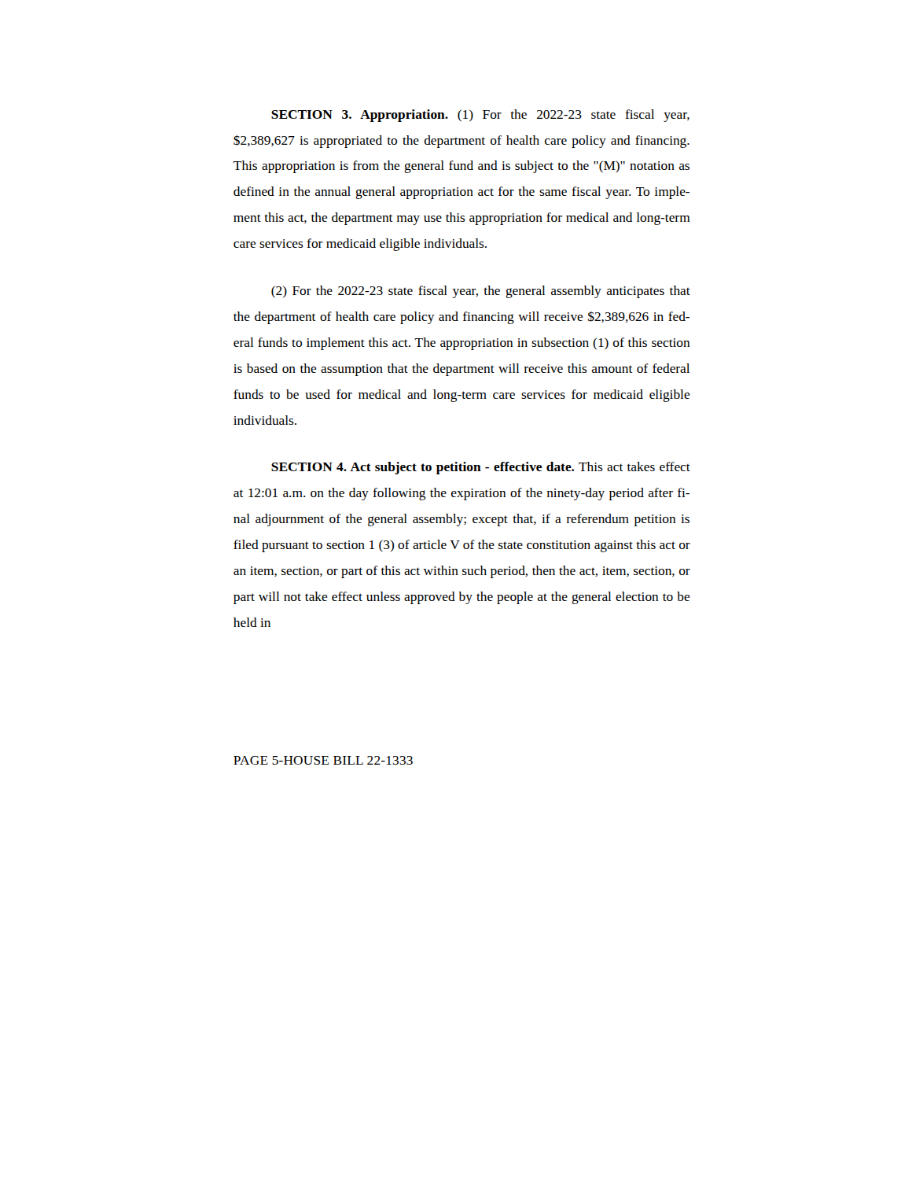SECTION 3. Appropriation. (1) For the 2022-23 state fiscal year, $2,389,627 is appropriated to the department of health care policy and financing. This appropriation is from the general fund and is subject to the "(M)" notation as defined in the annual general appropriation act for the same fiscal year. To implement this act, the department may use this appropriation for medical and long-term care services for medicaid eligible individuals.
(2) For the 2022-23 state fiscal year, the general assembly anticipates that the department of health care policy and financing will receive $2,389,626 in federal funds to implement this act. The appropriation in subsection (1) of this section is based on the assumption that the department will receive this amount of federal funds to be used for medical and long-term care services for medicaid eligible individuals.
SECTION 4. Act subject to petition - effective date. This act takes effect at 12:01 a.m. on the day following the expiration of the ninety-day period after final adjournment of the general assembly; except that, if a referendum petition is filed pursuant to section 1 (3) of article V of the state constitution against this act or an item, section, or part of this act within such period, then the act, item, section, or part will not take effect unless approved by the people at the general election to be held in
PAGE 5-HOUSE BILL 22-1333